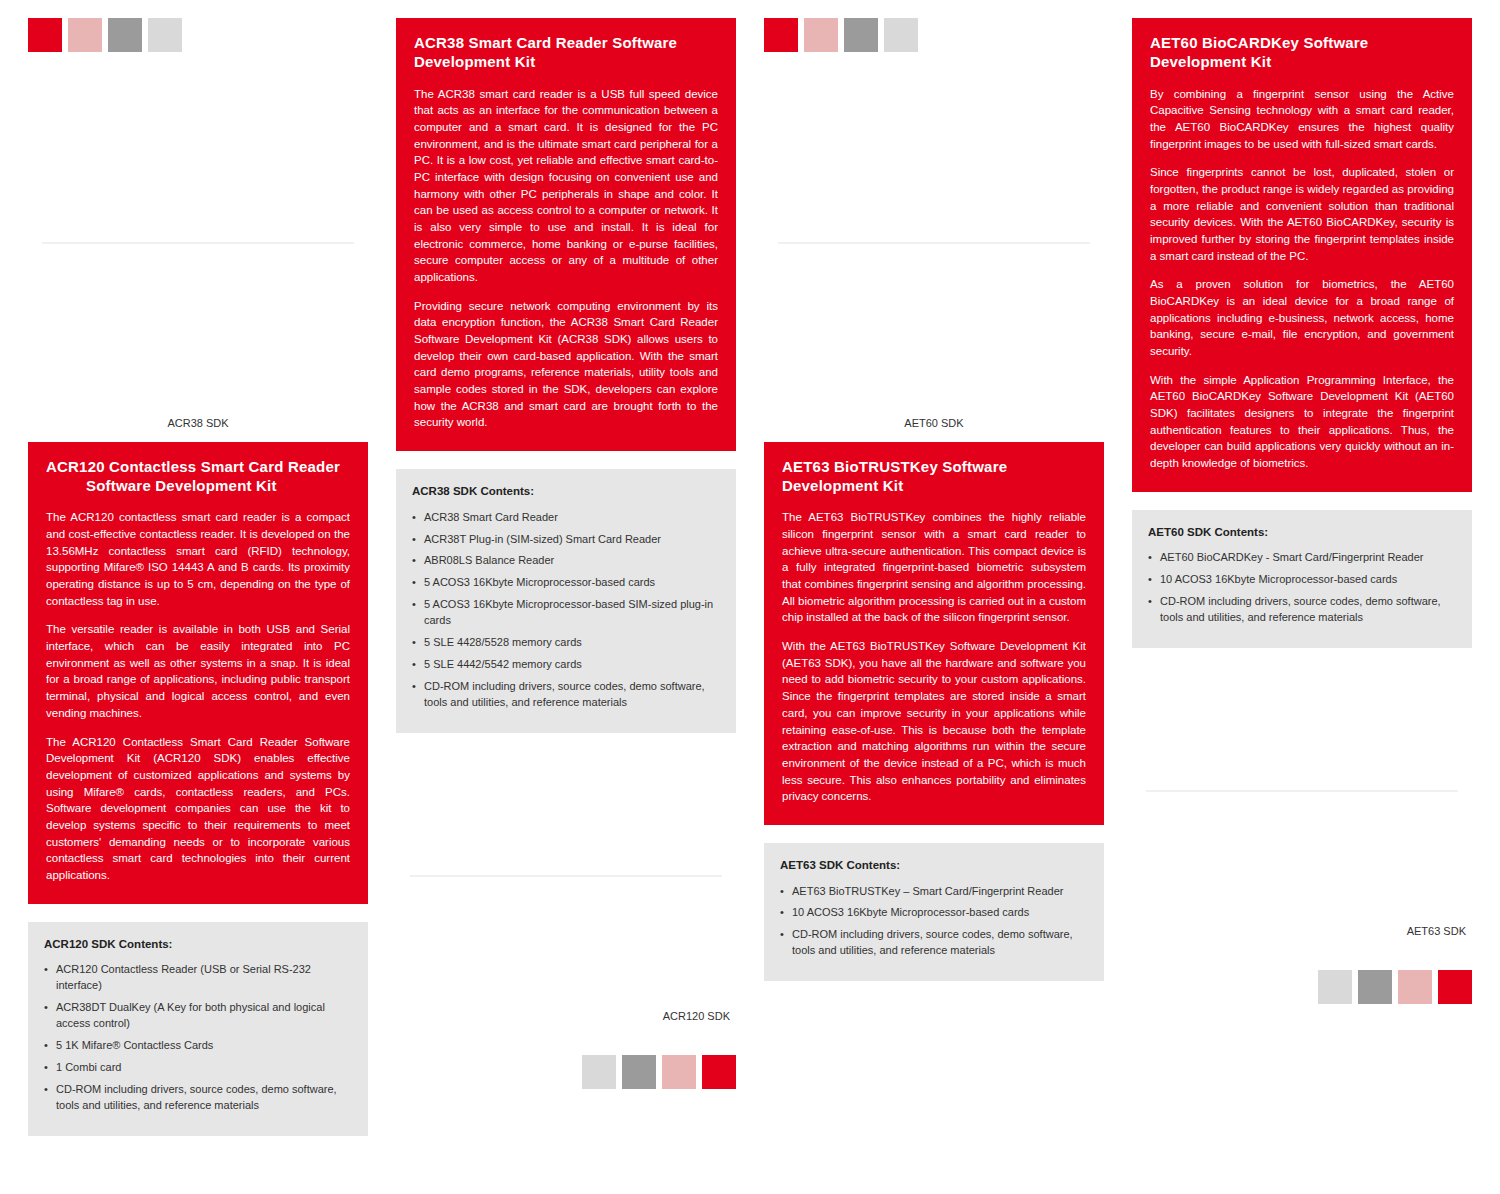ACR38 Smart Card Reader SDK
ACR38 SDK
ACR120 Contactless Smart Card ReaderSoftware Development Kit
The ACR120 contactless smart card reader is a compact and cost-effective contactless reader. It is developed on the 13.56MHz contactless smart card (RFID) technology, supporting Mifare® ISO 14443 A and B cards. Its proximity operating distance is up to 5 cm, depending on the type of contactless tag in use.
The versatile reader is available in both USB and Serial interface, which can be easily integrated into PC environment as well as other systems in a snap. It is ideal for a broad range of applications, including public transport terminal, physical and logical access control, and even vending machines.
The ACR120 Contactless Smart Card Reader Software Development Kit (ACR120 SDK) enables effective development of customized applications and systems by using Mifare® cards, contactless readers, and PCs. Software development companies can use the kit to develop systems specific to their requirements to meet customers' demanding needs or to incorporate various contactless smart card technologies into their current applications.
ACR120 SDK Contents:
ACR120 Contactless Reader (USB or Serial RS-232 interface)
ACR38DT DualKey (A Key for both physical and logical access control)
5 1K Mifare® Contactless Cards
1 Combi card
CD-ROM including drivers, source codes, demo software, tools and utilities, and reference materials
ACR38 Smart Card Reader Software Development Kit
The ACR38 smart card reader is a USB full speed device that acts as an interface for the communication between a computer and a smart card. It is designed for the PC environment, and is the ultimate smart card peripheral for a PC. It is a low cost, yet reliable and effective smart card-to-PC interface with design focusing on convenient use and harmony with other PC peripherals in shape and color. It can be used as access control to a computer or network. It is also very simple to use and install. It is ideal for electronic commerce, home banking or e-purse facilities, secure computer access or any of a multitude of other applications.
Providing secure network computing environment by its data encryption function, the ACR38 Smart Card Reader Software Development Kit (ACR38 SDK) allows users to develop their own card-based application. With the smart card demo programs, reference materials, utility tools and sample codes stored in the SDK, developers can explore how the ACR38 and smart card are brought forth to the security world.
ACR38 SDK Contents:
ACR38 Smart Card Reader
ACR38T Plug-in (SIM-sized) Smart Card Reader
ABR08LS Balance Reader
5 ACOS3 16Kbyte Microprocessor-based cards
5 ACOS3 16Kbyte Microprocessor-based SIM-sized plug-in cards
5 SLE 4428/5528 memory cards
5 SLE 4442/5542 memory cards
CD-ROM including drivers, source codes, demo software, tools and utilities, and reference materials
ACR120 Contactless Smart Card Reader SDK
ACR120 SDK
AET60 BioCARDKey SDK
AET60 SDK
AET63 BioTRUSTKey Software Development Kit
The AET63 BioTRUSTKey combines the highly reliable silicon fingerprint sensor with a smart card reader to achieve ultra-secure authentication. This compact device is a fully integrated fingerprint-based biometric subsystem that combines fingerprint sensing and algorithm processing. All biometric algorithm processing is carried out in a custom chip installed at the back of the silicon fingerprint sensor.
With the AET63 BioTRUSTKey Software Development Kit (AET63 SDK), you have all the hardware and software you need to add biometric security to your custom applications. Since the fingerprint templates are stored inside a smart card, you can improve security in your applications while retaining ease-of-use. This is because both the template extraction and matching algorithms run within the secure environment of the device instead of a PC, which is much less secure. This also enhances portability and eliminates privacy concerns.
AET63 SDK Contents:
AET63 BioTRUSTKey – Smart Card/Fingerprint Reader
10 ACOS3 16Kbyte Microprocessor-based cards
CD-ROM including drivers, source codes, demo software, tools and utilities, and reference materials
AET60 BioCARDKey Software Development Kit
By combining a fingerprint sensor using the Active Capacitive Sensing technology with a smart card reader, the AET60 BioCARDKey ensures the highest quality fingerprint images to be used with full-sized smart cards.
Since fingerprints cannot be lost, duplicated, stolen or forgotten, the product range is widely regarded as providing a more reliable and convenient solution than traditional security devices. With the AET60 BioCARDKey, security is improved further by storing the fingerprint templates inside a smart card instead of the PC.
As a proven solution for biometrics, the AET60 BioCARDKey is an ideal device for a broad range of applications including e-business, network access, home banking, secure e-mail, file encryption, and government security.
With the simple Application Programming Interface, the AET60 BioCARDKey Software Development Kit (AET60 SDK) facilitates designers to integrate the fingerprint authentication features to their applications. Thus, the developer can build applications very quickly without an in-depth knowledge of biometrics.
AET60 SDK Contents:
AET60 BioCARDKey - Smart Card/Fingerprint Reader
10 ACOS3 16Kbyte Microprocessor-based cards
CD-ROM including drivers, source codes, demo software, tools and utilities, and reference materials
AET63 BioTRUSTKey SDK
AET63 SDK